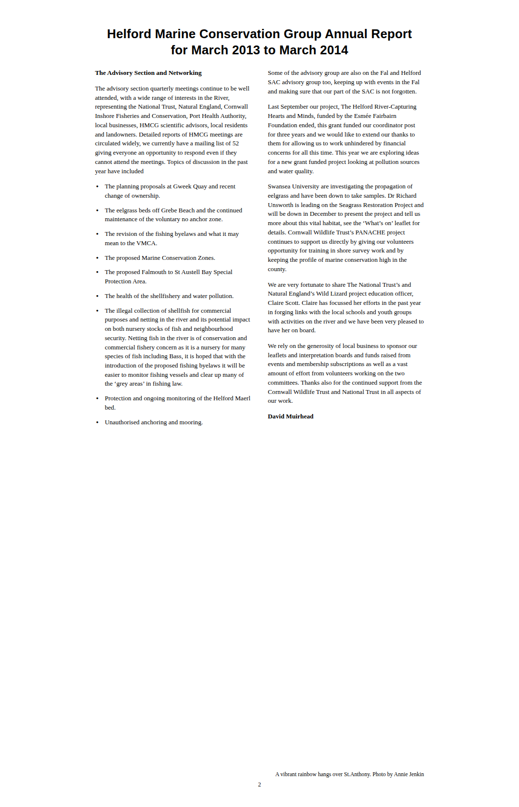Helford Marine Conservation Group Annual Report
for March 2013 to March 2014
The Advisory Section and Networking
The advisory section quarterly meetings continue to be well attended, with a wide range of interests in the River, representing the National Trust, Natural England, Cornwall Inshore Fisheries and Conservation, Port Health Authority, local businesses, HMCG scientific advisors, local residents and landowners. Detailed reports of HMCG meetings are circulated widely, we currently have a mailing list of 52 giving everyone an opportunity to respond even if they cannot attend the meetings. Topics of discussion in the past year have included
The planning proposals at Gweek Quay and recent change of ownership.
The eelgrass beds off Grebe Beach and the continued maintenance of the voluntary no anchor zone.
The revision of the fishing byelaws and what it may mean to the VMCA.
The proposed Marine Conservation Zones.
The proposed Falmouth to St Austell Bay Special Protection Area.
The health of the shellfishery and water pollution.
The illegal collection of shellfish for commercial purposes and netting in the river and its potential impact on both nursery stocks of fish and neighbourhood security. Netting fish in the river is of conservation and commercial fishery concern as it is a nursery for many species of fish including Bass, it is hoped that with the introduction of the proposed fishing byelaws it will be easier to monitor fishing vessels and clear up many of the ‘grey areas’ in fishing law.
Protection and ongoing monitoring of the Helford Maerl bed.
Unauthorised anchoring and mooring.
Some of the advisory group are also on the Fal and Helford SAC advisory group too, keeping up with events in the Fal and making sure that our part of the SAC is not forgotten.
Last September our project, The Helford River-Capturing Hearts and Minds, funded by the Esmée Fairbairn Foundation ended, this grant funded our coordinator post for three years and we would like to extend our thanks to them for allowing us to work unhindered by financial concerns for all this time. This year we are exploring ideas for a new grant funded project looking at pollution sources and water quality.
Swansea University are investigating the propagation of eelgrass and have been down to take samples. Dr Richard Unsworth is leading on the Seagrass Restoration Project and will be down in December to present the project and tell us more about this vital habitat, see the ‘What’s on’ leaflet for details. Cornwall Wildlife Trust’s PANACHE project continues to support us directly by giving our volunteers opportunity for training in shore survey work and by keeping the profile of marine conservation high in the county.
We are very fortunate to share The National Trust’s and Natural England’s Wild Lizard project education officer, Claire Scott. Claire has focussed her efforts in the past year in forging links with the local schools and youth groups with activities on the river and we have been very pleased to have her on board.
We rely on the generosity of local business to sponsor our leaflets and interpretation boards and funds raised from events and membership subscriptions as well as a vast amount of effort from volunteers working on the two committees. Thanks also for the continued support from the Cornwall Wildlife Trust and National Trust in all aspects of our work.
David Muirhead
A vibrant rainbow hangs over St.Anthony. Photo by Annie Jenkin
2